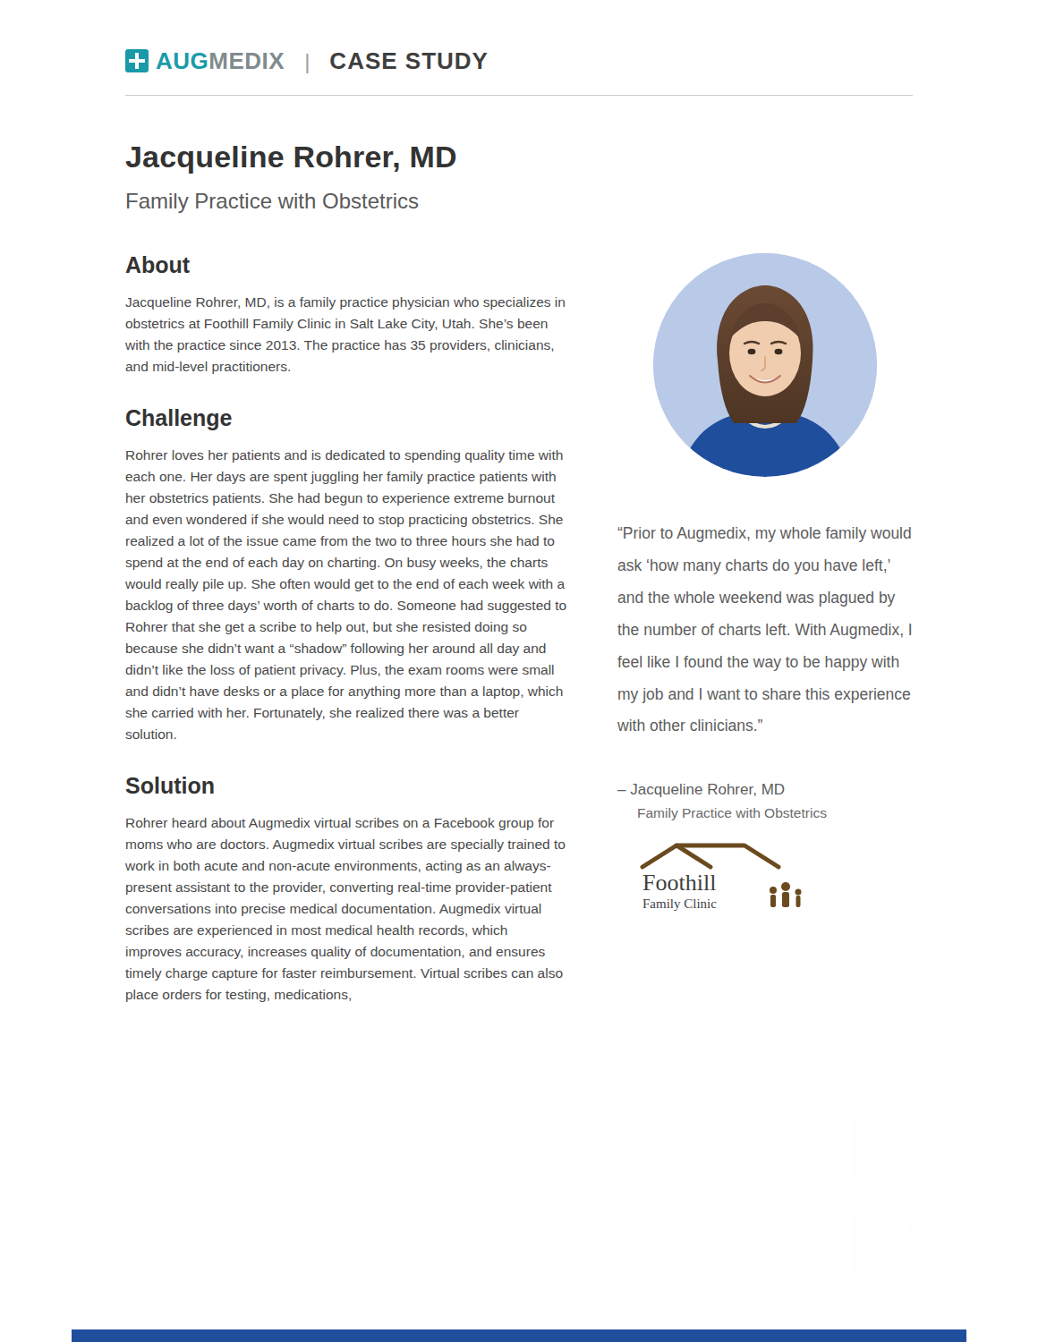AUG MEDIX
| CASE STUDY
Jacqueline Rohrer, MD
Family Practice with Obstetrics
About
Jacqueline Rohrer, MD, is a family practice physician who specializes in obstetrics at Foothill Family Clinic in Salt Lake City, Utah. She’s been with the practice since 2013. The practice has 35 providers, clinicians, and mid-level practitioners.
Challenge
Rohrer loves her patients and is dedicated to spending quality time with each one. Her days are spent juggling her family practice patients with her obstetrics patients. She had begun to experience extreme burnout and even wondered if she would need to stop practicing obstetrics. She realized a lot of the issue came from the two to three hours she had to spend at the end of each day on charting. On busy weeks, the charts would really pile up. She often would get to the end of each week with a backlog of three days’ worth of charts to do. Someone had suggested to Rohrer that she get a scribe to help out, but she resisted doing so because she didn’t want a “shadow” following her around all day and didn’t like the loss of patient privacy. Plus, the exam rooms were small and didn’t have desks or a place for anything more than a laptop, which she carried with her. Fortunately, she realized there was a better solution.
Solution
Rohrer heard about Augmedix virtual scribes on a Facebook group for moms who are doctors. Augmedix virtual scribes are specially trained to work in both acute and non-acute environments, acting as an always-present assistant to the provider, converting real-time provider-patient conversations into precise medical documentation. Augmedix virtual scribes are experienced in most medical health records, which improves accuracy, increases quality of documentation, and ensures timely charge capture for faster reimbursement. Virtual scribes can also place orders for testing, medications,
“Prior to Augmedix, my whole family would ask ‘how many charts do you have left,’ and the whole weekend was plagued by the number of charts left. With Augmedix, I feel like I found the way to be happy with my job and I want to share this experience with other clinicians.”
– Jacqueline Rohrer, MD Family Practice with Obstetrics
Foothill Family Clinic